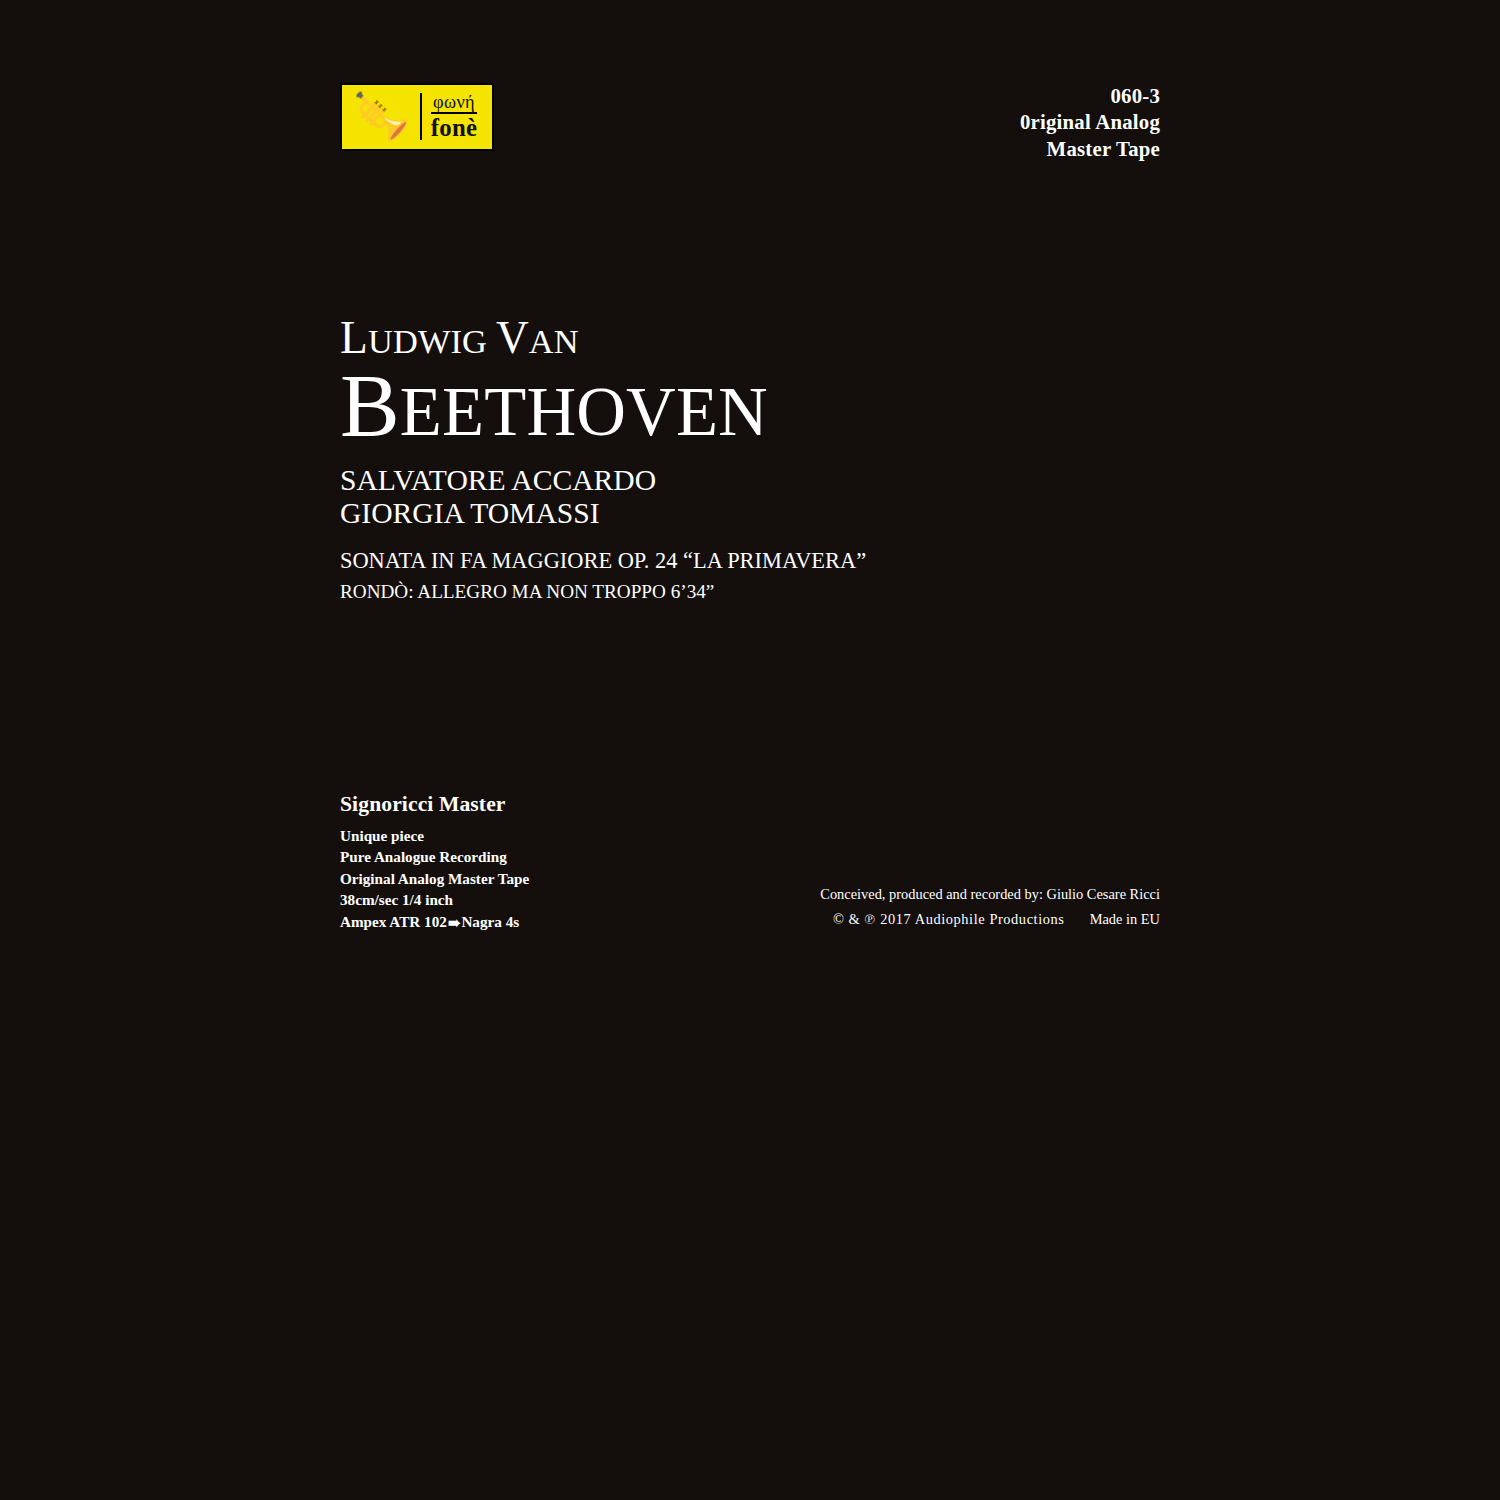🎺 φωνή fonè
060-3
0riginal Analog
Master Tape
Ludwig Van Beethoven
Salvatore Accardo
Giorgia Tomassi
Sonata in Fa Maggiore Op. 24 “La Primavera”
Rondò: Allegro ma non troppo 6’34”
Signoricci Master
Unique piece
Pure Analogue Recording
Original Analog Master Tape
38cm/sec 1/4 inch
Ampex ATR 102➠Nagra 4s
Conceived, produced and recorded by: Giulio Cesare Ricci
© & ℗ 2017 Audiophile Productions Made in EU